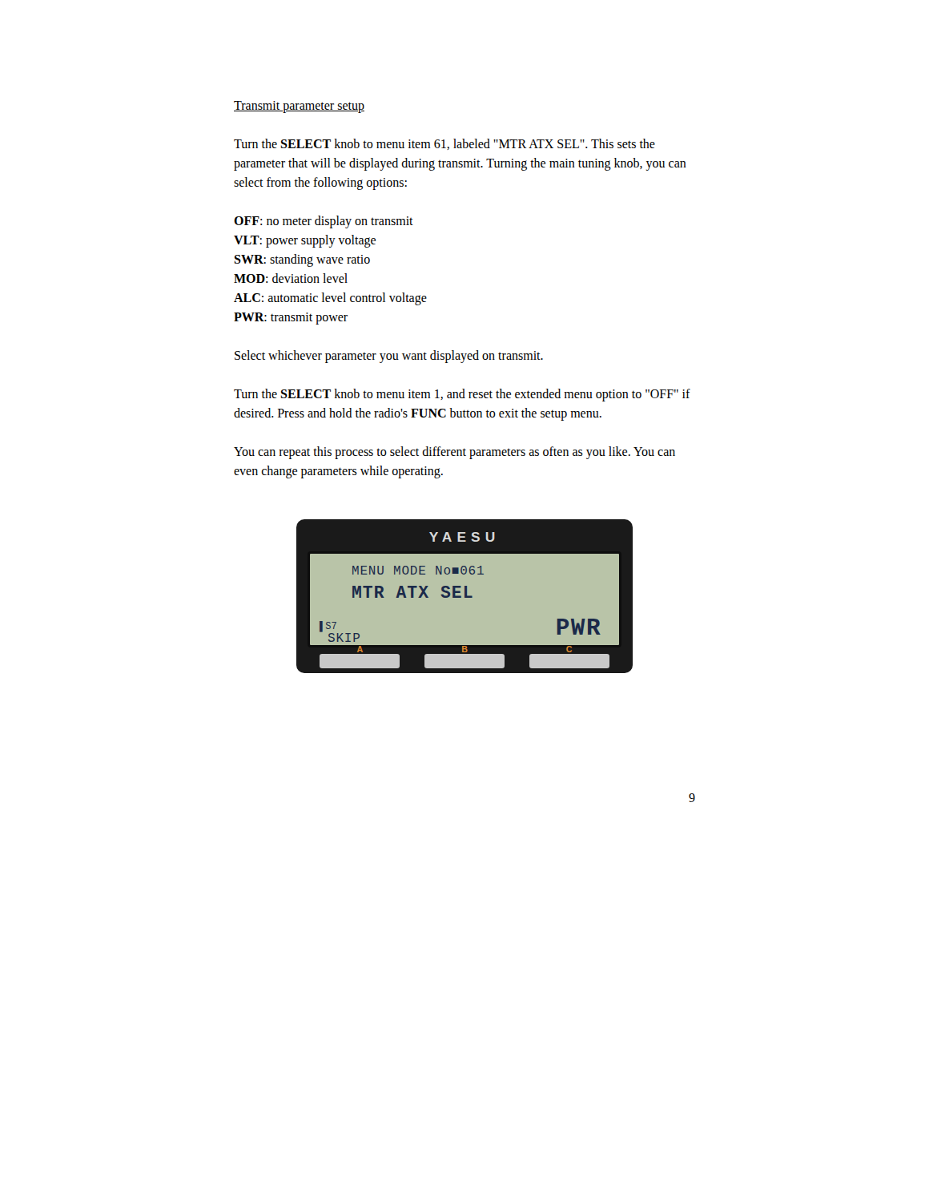Transmit parameter setup
Turn the SELECT knob to menu item 61, labeled "MTR ATX SEL". This sets the parameter that will be displayed during transmit. Turning the main tuning knob, you can select from the following options:
OFF: no meter display on transmit
VLT: power supply voltage
SWR: standing wave ratio
MOD: deviation level
ALC: automatic level control voltage
PWR: transmit power
Select whichever parameter you want displayed on transmit.
Turn the SELECT knob to menu item 1, and reset the extended menu option to "OFF" if desired. Press and hold the radio's FUNC button to exit the setup menu.
You can repeat this process to select different parameters as often as you like. You can even change parameters while operating.
YAESU
MENU MODE No■061
MTR ATX SEL
▌S7
SKIP
PWR
A
B
C
9